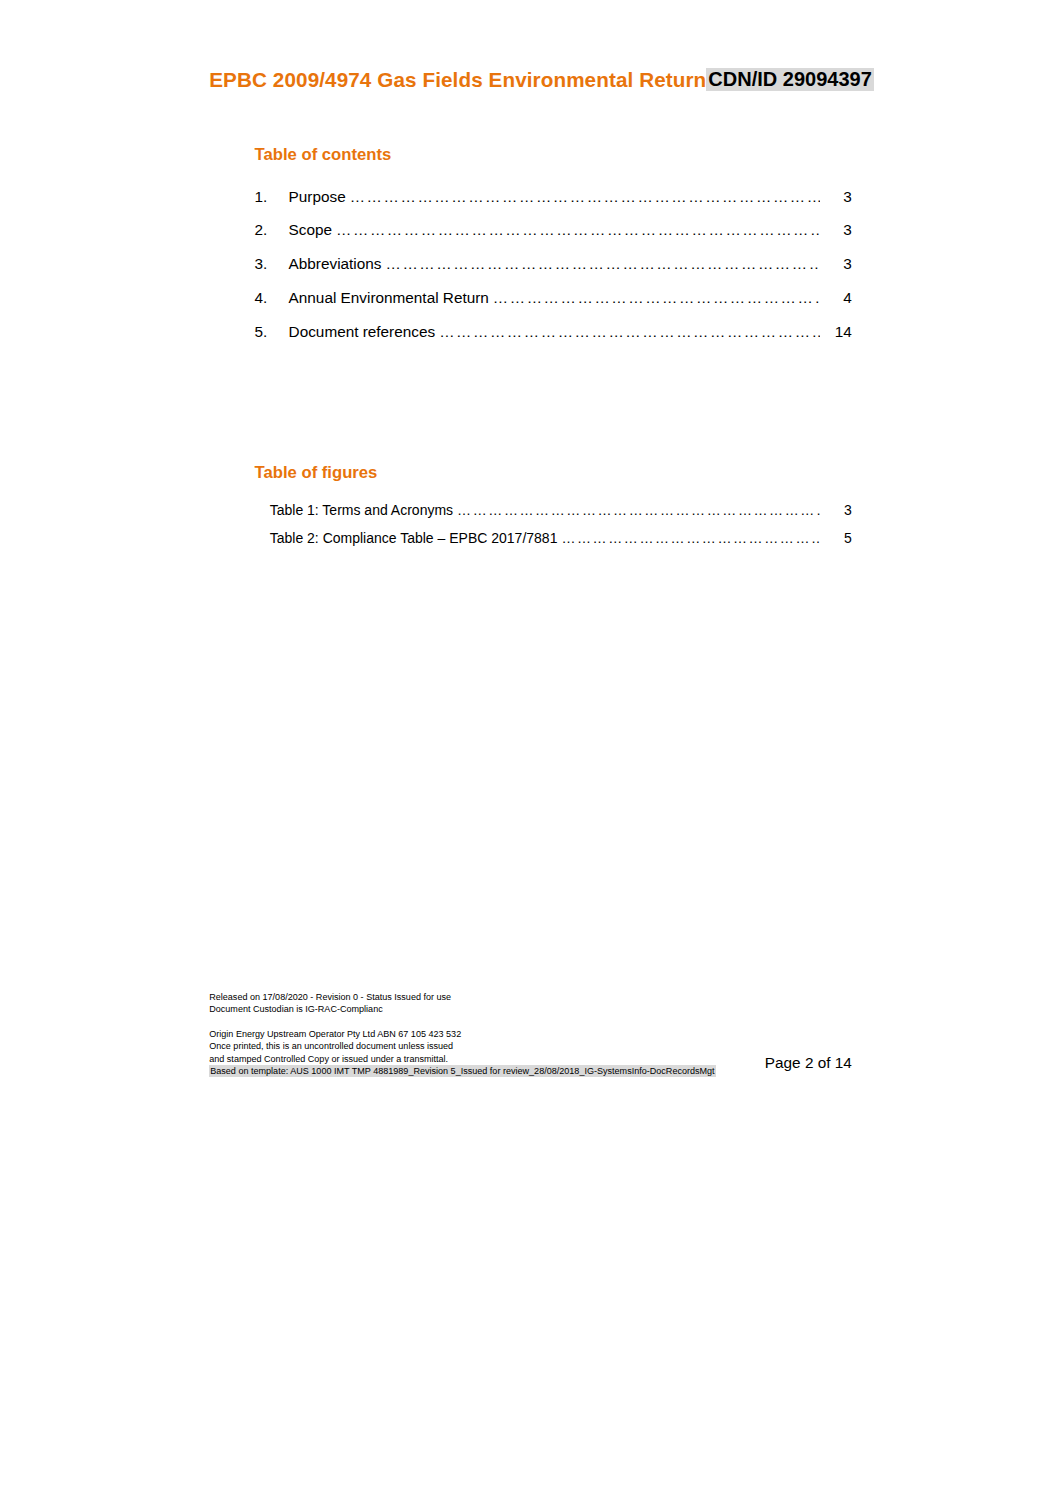EPBC 2009/4974 Gas Fields Environmental Return
CDN/ID 29094397
Table of contents
1. Purpose …………………………………………………………………………………… 3
2. Scope ……………………………………………………………………………………… 3
3. Abbreviations ………………………………………………………………………………… 3
4. Annual Environmental Return ……………………………………………………………… 4
5. Document references …………………………………………………………………… 14
Table of figures
Table 1: Terms and Acronyms ……………………………………………………………………………… 3
Table 2: Compliance Table – EPBC 2017/7881 ………………………………………………………… 5
Released on 17/08/2020 - Revision 0 - Status Issued for use
Document Custodian is IG-RAC-Complianc
Origin Energy Upstream Operator Pty Ltd ABN 67 105 423 532
Once printed, this is an uncontrolled document unless issued
and stamped Controlled Copy or issued under a transmittal.
Based on template: AUS 1000 IMT TMP 4881989_Revision 5_Issued for review_28/08/2018_IG-SystemsInfo-DocRecordsMgt
Page 2 of 14